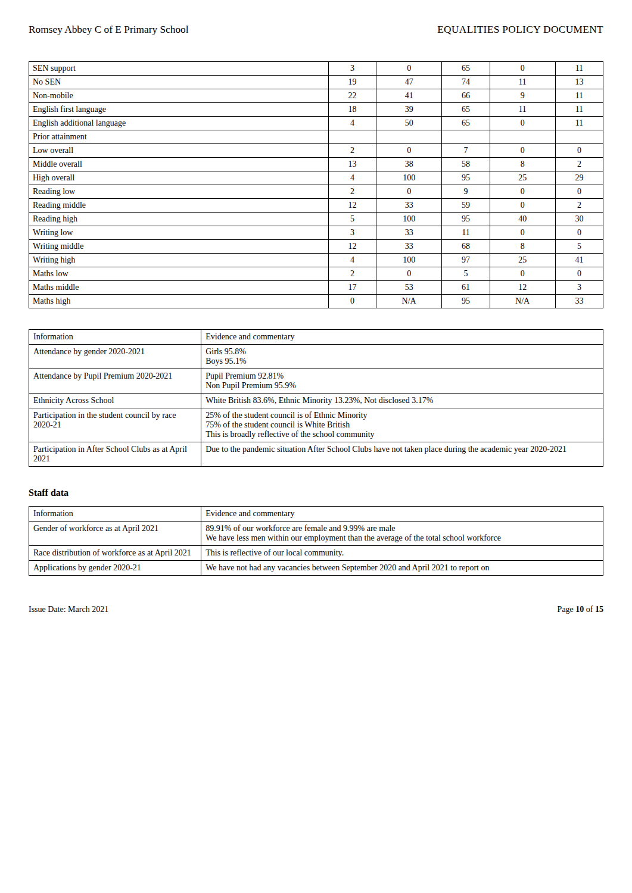Romsey Abbey C of E Primary School EQUALITIES POLICY DOCUMENT
| SEN support | 3 | 0 | 65 | 0 | 11 |
| No SEN | 19 | 47 | 74 | 11 | 13 |
| Non-mobile | 22 | 41 | 66 | 9 | 11 |
| English first language | 18 | 39 | 65 | 11 | 11 |
| English additional language | 4 | 50 | 65 | 0 | 11 |
| Prior attainment | | | | | |
| Low overall | 2 | 0 | 7 | 0 | 0 |
| Middle overall | 13 | 38 | 58 | 8 | 2 |
| High overall | 4 | 100 | 95 | 25 | 29 |
| Reading low | 2 | 0 | 9 | 0 | 0 |
| Reading middle | 12 | 33 | 59 | 0 | 2 |
| Reading high | 5 | 100 | 95 | 40 | 30 |
| Writing low | 3 | 33 | 11 | 0 | 0 |
| Writing middle | 12 | 33 | 68 | 8 | 5 |
| Writing high | 4 | 100 | 97 | 25 | 41 |
| Maths low | 2 | 0 | 5 | 0 | 0 |
| Maths middle | 17 | 53 | 61 | 12 | 3 |
| Maths high | 0 | N/A | 95 | N/A | 33 |
| Information | Evidence and commentary |
| --- | --- |
| Attendance by gender 2020-2021 | Girls 95.8% Boys 95.1% |
| Attendance by Pupil Premium 2020-2021 | Pupil Premium 92.81% Non Pupil Premium 95.9% |
| Ethnicity Across School | White British 83.6%, Ethnic Minority 13.23%, Not disclosed 3.17% |
| Participation in the student council by race 2020-21 | 25% of the student council is of Ethnic Minority 75% of the student council is White British This is broadly reflective of the school community |
| Participation in After School Clubs as at April 2021 | Due to the pandemic situation After School Clubs have not taken place during the academic year 2020-2021 |
Staff data
| Information | Evidence and commentary |
| --- | --- |
| Gender of workforce as at April 2021 | 89.91% of our workforce are female and 9.99% are male We have less men within our employment than the average of the total school workforce |
| Race distribution of workforce as at April 2021 | This is reflective of our local community. |
| Applications by gender 2020-21 | We have not had any vacancies between September 2020 and April 2021 to report on |
Issue Date: March 2021 Page 10 of 15